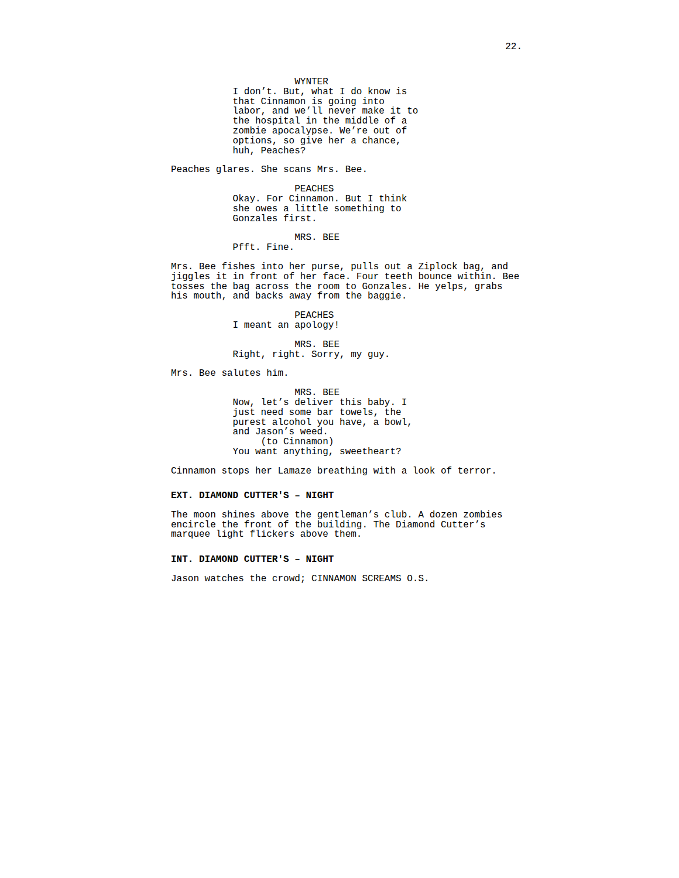22.
WYNTER
I don’t. But, what I do know is that Cinnamon is going into labor, and we’ll never make it to the hospital in the middle of a zombie apocalypse. We’re out of options, so give her a chance, huh, Peaches?
Peaches glares. She scans Mrs. Bee.
PEACHES
Okay. For Cinnamon. But I think she owes a little something to Gonzales first.
MRS. BEE
Pfft. Fine.
Mrs. Bee fishes into her purse, pulls out a Ziplock bag, and jiggles it in front of her face. Four teeth bounce within. Bee tosses the bag across the room to Gonzales. He yelps, grabs his mouth, and backs away from the baggie.
PEACHES
I meant an apology!
MRS. BEE
Right, right. Sorry, my guy.
Mrs. Bee salutes him.
MRS. BEE
Now, let’s deliver this baby. I just need some bar towels, the purest alcohol you have, a bowl, and Jason’s weed.
(to Cinnamon)
You want anything, sweetheart?
Cinnamon stops her Lamaze breathing with a look of terror.
EXT. DIAMOND CUTTER'S – NIGHT
The moon shines above the gentleman’s club. A dozen zombies encircle the front of the building. The Diamond Cutter’s marquee light flickers above them.
INT. DIAMOND CUTTER'S – NIGHT
Jason watches the crowd; CINNAMON SCREAMS O.S.